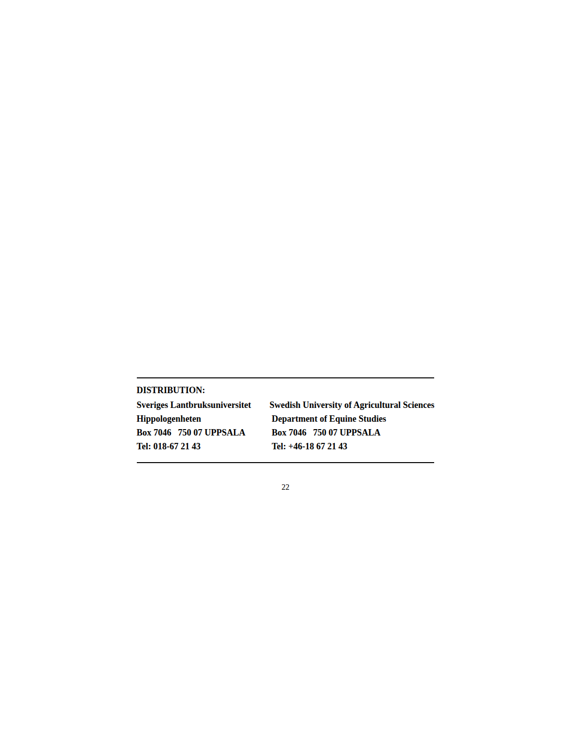DISTRIBUTION:
| Sveriges Lantbruksuniversitet | Swedish University of Agricultural Sciences |
| Hippologenheten | Department of Equine Studies |
| Box 7046 750 07 UPPSALA | Box 7046 750 07 UPPSALA |
| Tel: 018-67 21 43 | Tel: +46-18 67 21 43 |
22